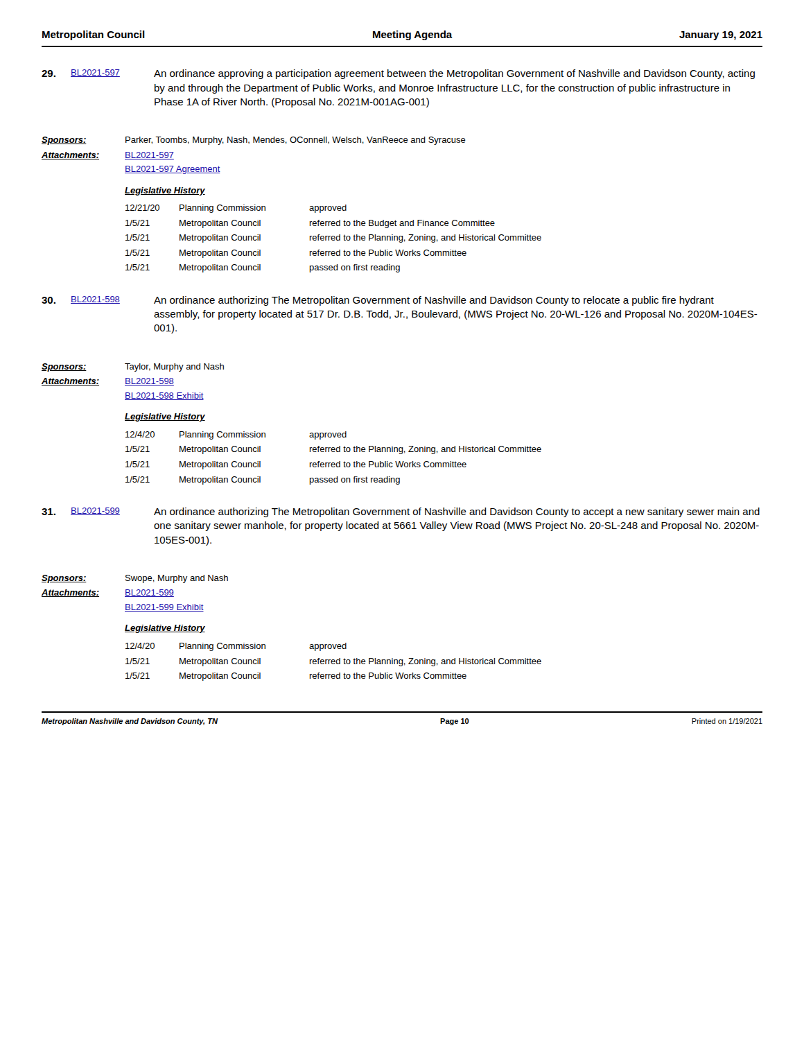Metropolitan Council
Meeting Agenda
January 19, 2021
29.
BL2021-597
An ordinance approving a participation agreement between the Metropolitan Government of Nashville and Davidson County, acting by and through the Department of Public Works, and Monroe Infrastructure LLC, for the construction of public infrastructure in Phase 1A of River North. (Proposal No. 2021M-001AG-001)
Sponsors:
Parker, Toombs, Murphy, Nash, Mendes, OConnell, Welsch, VanReece and Syracuse
Attachments:
BL2021-597 BL2021-597 Agreement
Legislative History
| 12/21/20 | Planning Commission | approved |
| 1/5/21 | Metropolitan Council | referred to the Budget and Finance Committee |
| 1/5/21 | Metropolitan Council | referred to the Planning, Zoning, and Historical Committee |
| 1/5/21 | Metropolitan Council | referred to the Public Works Committee |
| 1/5/21 | Metropolitan Council | passed on first reading |
30.
BL2021-598
An ordinance authorizing The Metropolitan Government of Nashville and Davidson County to relocate a public fire hydrant assembly, for property located at 517 Dr. D.B. Todd, Jr., Boulevard, (MWS Project No. 20-WL-126 and Proposal No. 2020M-104ES-001).
Sponsors:
Taylor, Murphy and Nash
Attachments:
BL2021-598 BL2021-598 Exhibit
Legislative History
| 12/4/20 | Planning Commission | approved |
| 1/5/21 | Metropolitan Council | referred to the Planning, Zoning, and Historical Committee |
| 1/5/21 | Metropolitan Council | referred to the Public Works Committee |
| 1/5/21 | Metropolitan Council | passed on first reading |
31.
BL2021-599
An ordinance authorizing The Metropolitan Government of Nashville and Davidson County to accept a new sanitary sewer main and one sanitary sewer manhole, for property located at 5661 Valley View Road (MWS Project No. 20-SL-248 and Proposal No. 2020M-105ES-001).
Sponsors:
Swope, Murphy and Nash
Attachments:
BL2021-599 BL2021-599 Exhibit
Legislative History
| 12/4/20 | Planning Commission | approved |
| 1/5/21 | Metropolitan Council | referred to the Planning, Zoning, and Historical Committee |
| 1/5/21 | Metropolitan Council | referred to the Public Works Committee |
Metropolitan Nashville and Davidson County, TN
Page 10
Printed on 1/19/2021